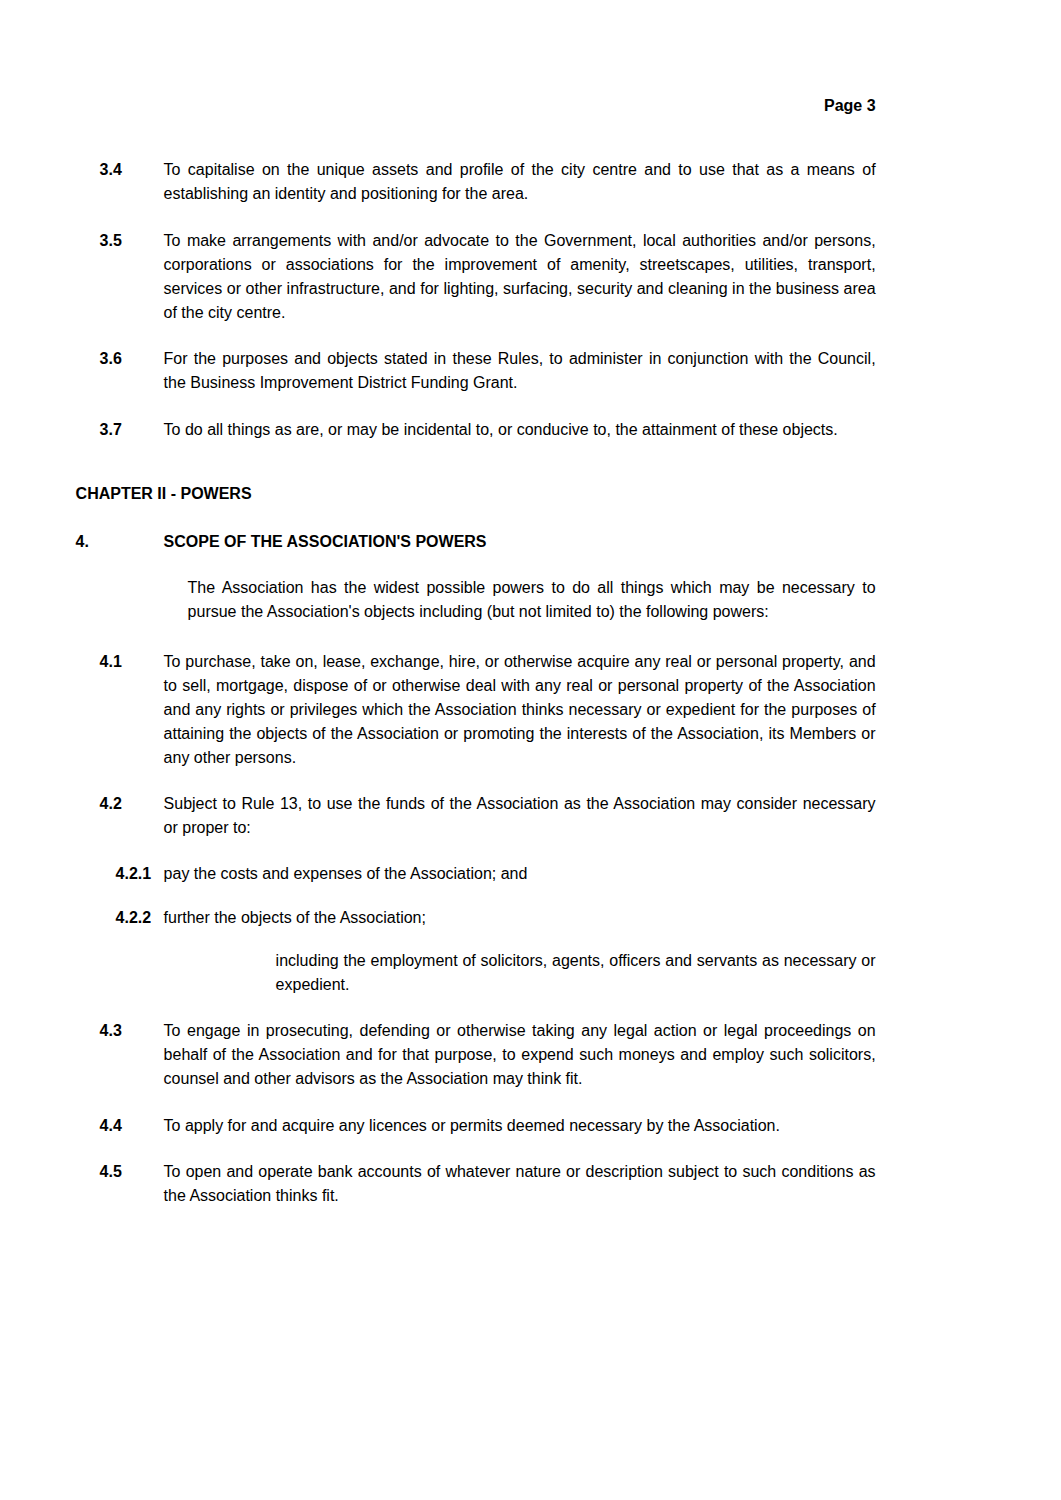Page 3
3.4
To capitalise on the unique assets and profile of the city centre and to use that as a means of establishing an identity and positioning for the area.
3.5
To make arrangements with and/or advocate to the Government, local authorities and/or persons, corporations or associations for the improvement of amenity, streetscapes, utilities, transport, services or other infrastructure, and for lighting, surfacing, security and cleaning in the business area of the city centre.
3.6
For the purposes and objects stated in these Rules, to administer in conjunction with the Council, the Business Improvement District Funding Grant.
3.7
To do all things as are, or may be incidental to, or conducive to, the attainment of these objects.
CHAPTER II - POWERS
4.
SCOPE OF THE ASSOCIATION'S POWERS
The Association has the widest possible powers to do all things which may be necessary to pursue the Association's objects including (but not limited to) the following powers:
4.1
To purchase, take on, lease, exchange, hire, or otherwise acquire any real or personal property, and to sell, mortgage, dispose of or otherwise deal with any real or personal property of the Association and any rights or privileges which the Association thinks necessary or expedient for the purposes of attaining the objects of the Association or promoting the interests of the Association, its Members or any other persons.
4.2
Subject to Rule 13, to use the funds of the Association as the Association may consider necessary or proper to:
4.2.1
pay the costs and expenses of the Association; and
4.2.2
further the objects of the Association;
including the employment of solicitors, agents, officers and servants as necessary or expedient.
4.3
To engage in prosecuting, defending or otherwise taking any legal action or legal proceedings on behalf of the Association and for that purpose, to expend such moneys and employ such solicitors, counsel and other advisors as the Association may think fit.
4.4
To apply for and acquire any licences or permits deemed necessary by the Association.
4.5
To open and operate bank accounts of whatever nature or description subject to such conditions as the Association thinks fit.